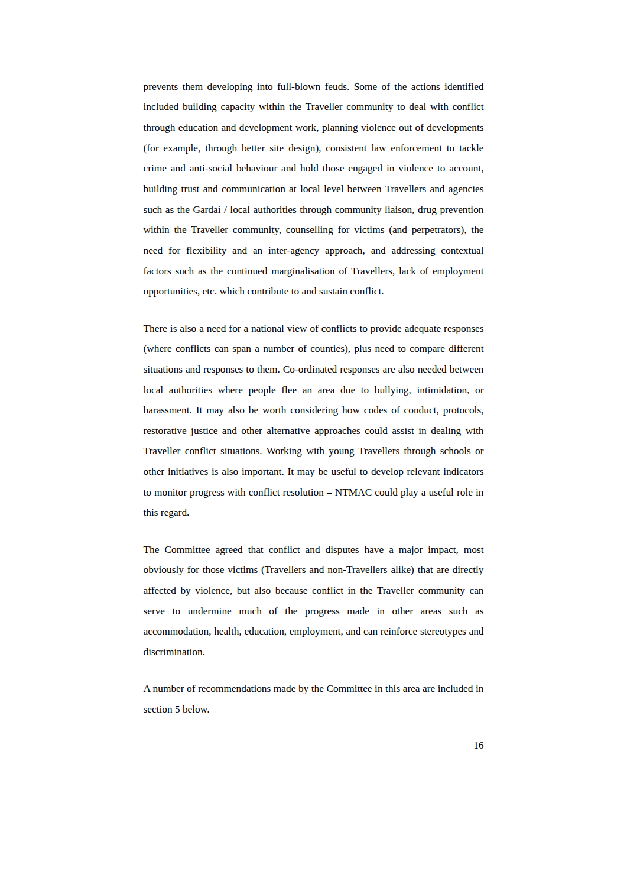prevents them developing into full-blown feuds. Some of the actions identified included building capacity within the Traveller community to deal with conflict through education and development work, planning violence out of developments (for example, through better site design), consistent law enforcement to tackle crime and anti-social behaviour and hold those engaged in violence to account, building trust and communication at local level between Travellers and agencies such as the Gardaí / local authorities through community liaison, drug prevention within the Traveller community, counselling for victims (and perpetrators), the need for flexibility and an inter-agency approach, and addressing contextual factors such as the continued marginalisation of Travellers, lack of employment opportunities, etc. which contribute to and sustain conflict.
There is also a need for a national view of conflicts to provide adequate responses (where conflicts can span a number of counties), plus need to compare different situations and responses to them. Co-ordinated responses are also needed between local authorities where people flee an area due to bullying, intimidation, or harassment. It may also be worth considering how codes of conduct, protocols, restorative justice and other alternative approaches could assist in dealing with Traveller conflict situations. Working with young Travellers through schools or other initiatives is also important. It may be useful to develop relevant indicators to monitor progress with conflict resolution – NTMAC could play a useful role in this regard.
The Committee agreed that conflict and disputes have a major impact, most obviously for those victims (Travellers and non-Travellers alike) that are directly affected by violence, but also because conflict in the Traveller community can serve to undermine much of the progress made in other areas such as accommodation, health, education, employment, and can reinforce stereotypes and discrimination.
A number of recommendations made by the Committee in this area are included in section 5 below.
16